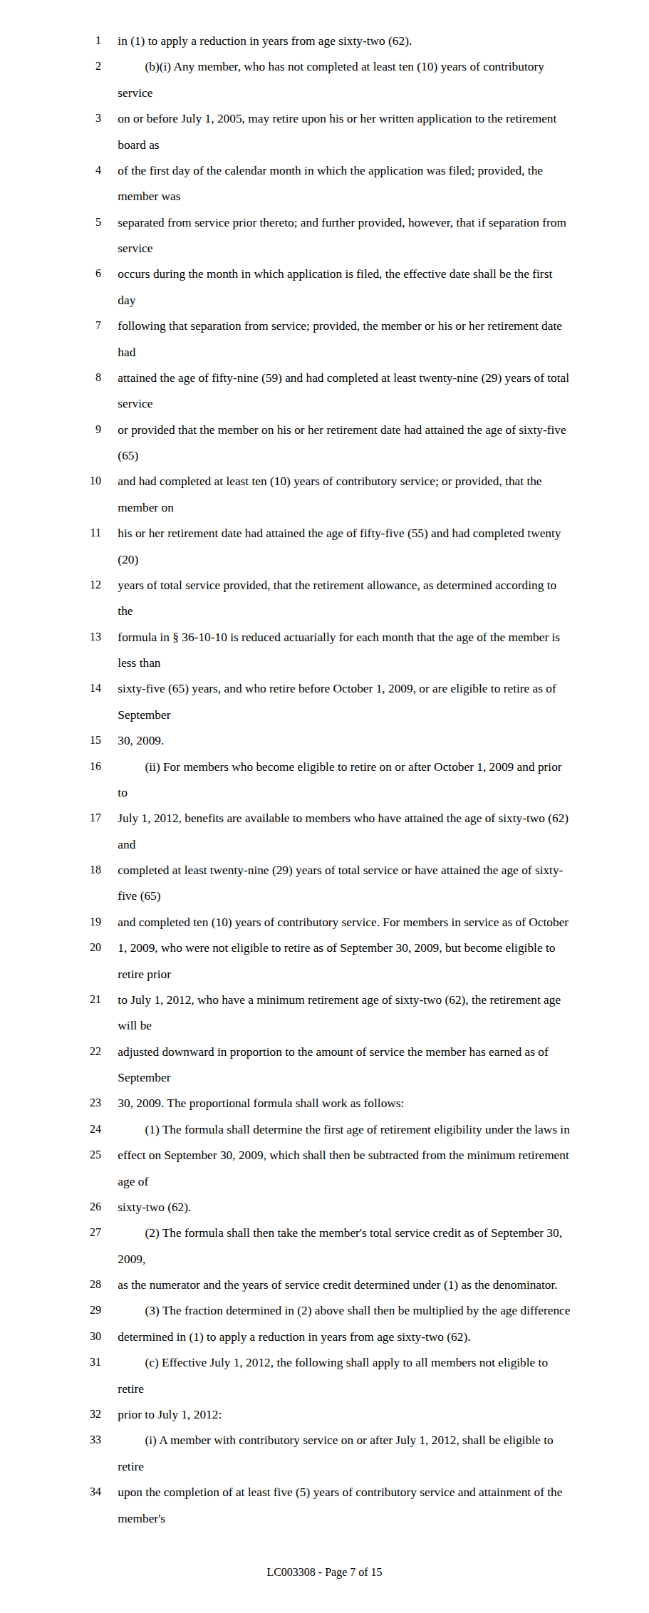in (1) to apply a reduction in years from age sixty-two (62).
(b)(i) Any member, who has not completed at least ten (10) years of contributory service
on or before July 1, 2005, may retire upon his or her written application to the retirement board as
of the first day of the calendar month in which the application was filed; provided, the member was
separated from service prior thereto; and further provided, however, that if separation from service
occurs during the month in which application is filed, the effective date shall be the first day
following that separation from service; provided, the member or his or her retirement date had
attained the age of fifty-nine (59) and had completed at least twenty-nine (29) years of total service
or provided that the member on his or her retirement date had attained the age of sixty-five (65)
and had completed at least ten (10) years of contributory service; or provided, that the member on
his or her retirement date had attained the age of fifty-five (55) and had completed twenty (20)
years of total service provided, that the retirement allowance, as determined according to the
formula in § 36-10-10 is reduced actuarially for each month that the age of the member is less than
sixty-five (65) years, and who retire before October 1, 2009, or are eligible to retire as of September
30, 2009.
(ii) For members who become eligible to retire on or after October 1, 2009 and prior to
July 1, 2012, benefits are available to members who have attained the age of sixty-two (62) and
completed at least twenty-nine (29) years of total service or have attained the age of sixty-five (65)
and completed ten (10) years of contributory service. For members in service as of October
1, 2009, who were not eligible to retire as of September 30, 2009, but become eligible to retire prior
to July 1, 2012, who have a minimum retirement age of sixty-two (62), the retirement age will be
adjusted downward in proportion to the amount of service the member has earned as of September
30, 2009. The proportional formula shall work as follows:
(1) The formula shall determine the first age of retirement eligibility under the laws in
effect on September 30, 2009, which shall then be subtracted from the minimum retirement age of
sixty-two (62).
(2) The formula shall then take the member's total service credit as of September 30, 2009,
as the numerator and the years of service credit determined under (1) as the denominator.
(3) The fraction determined in (2) above shall then be multiplied by the age difference
determined in (1) to apply a reduction in years from age sixty-two (62).
(c) Effective July 1, 2012, the following shall apply to all members not eligible to retire
prior to July 1, 2012:
(i) A member with contributory service on or after July 1, 2012, shall be eligible to retire
upon the completion of at least five (5) years of contributory service and attainment of the member's
LC003308 - Page 7 of 15